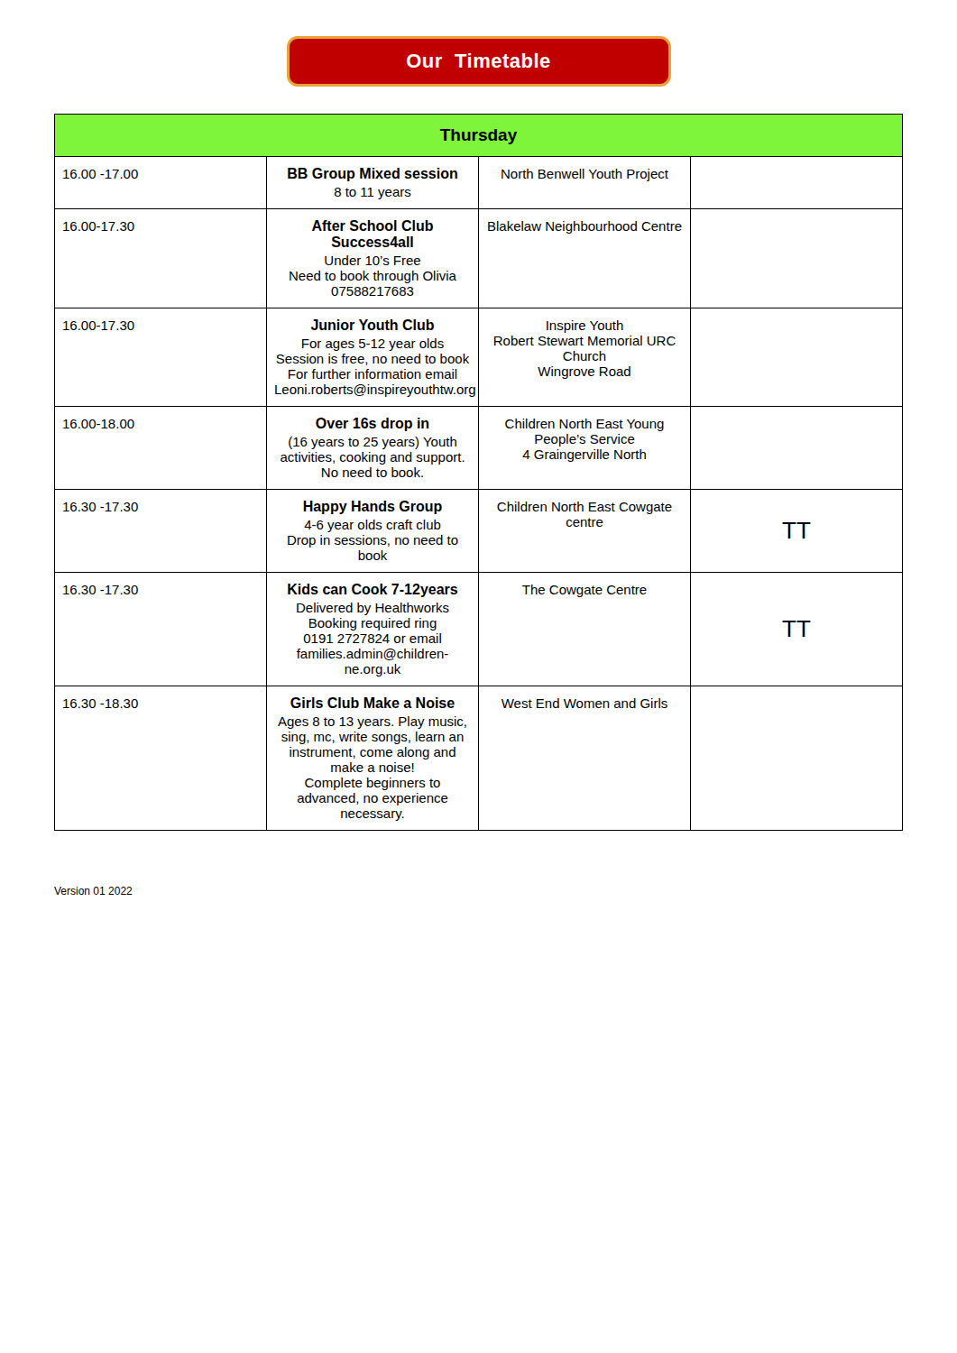Our Timetable
| Thursday |
| --- |
| 16.00 -17.00 | BB Group Mixed session 8 to 11 years | North Benwell Youth Project | |
| 16.00-17.30 | After School Club Success4all Under 10’s Free Need to book through Olivia 07588217683 | Blakelaw Neighbourhood Centre | |
| 16.00-17.30 | Junior Youth Club For ages 5-12 year olds Session is free, no need to book For further information email Leoni.roberts@inspireyouthtw.org | Inspire Youth Robert Stewart Memorial URC Church Wingrove Road | |
| 16.00-18.00 | Over 16s drop in (16 years to 25 years) Youth activities, cooking and support. No need to book. | Children North East Young People’s Service 4 Graingerville North | |
| 16.30 -17.30 | Happy Hands Group 4-6 year olds craft club Drop in sessions, no need to book | Children North East Cowgate centre | TT |
| 16.30 -17.30 | Kids can Cook 7-12years Delivered by Healthworks Booking required ring 0191 2727824 or email families.admin@children-ne.org.uk | The Cowgate Centre | TT |
| 16.30 -18.30 | Girls Club Make a Noise Ages 8 to 13 years. Play music, sing, mc, write songs, learn an instrument, come along and make a noise! Complete beginners to advanced, no experience necessary. | West End Women and Girls | |
Version 01 2022